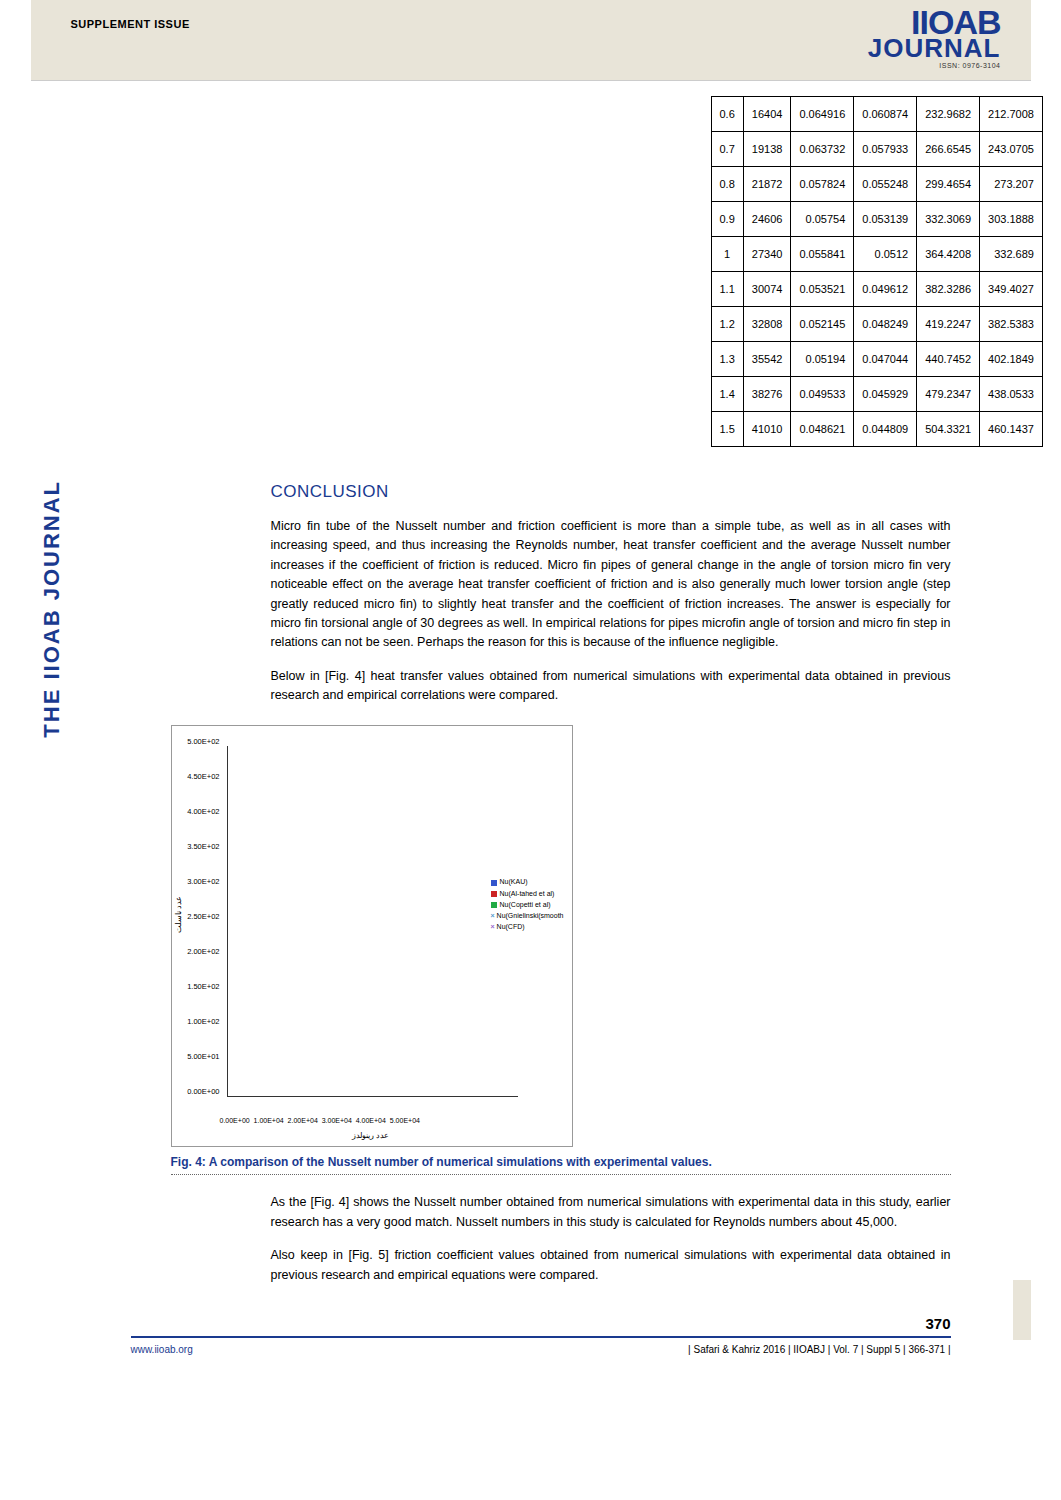SUPPLEMENT ISSUE
IIOAB
JOURNAL
ISSN: 0976-3104
THE IIOAB JOURNAL
| 0.6 | 16404 | 0.064916 | 0.060874 | 232.9682 | 212.7008 |
| 0.7 | 19138 | 0.063732 | 0.057933 | 266.6545 | 243.0705 |
| 0.8 | 21872 | 0.057824 | 0.055248 | 299.4654 | 273.207 |
| 0.9 | 24606 | 0.05754 | 0.053139 | 332.3069 | 303.1888 |
| 1 | 27340 | 0.055841 | 0.0512 | 364.4208 | 332.689 |
| 1.1 | 30074 | 0.053521 | 0.049612 | 382.3286 | 349.4027 |
| 1.2 | 32808 | 0.052145 | 0.048249 | 419.2247 | 382.5383 |
| 1.3 | 35542 | 0.05194 | 0.047044 | 440.7452 | 402.1849 |
| 1.4 | 38276 | 0.049533 | 0.045929 | 479.2347 | 438.0533 |
| 1.5 | 41010 | 0.048621 | 0.044809 | 504.3321 | 460.1437 |
CONCLUSION
Micro fin tube of the Nusselt number and friction coefficient is more than a simple tube, as well as in all cases with increasing speed, and thus increasing the Reynolds number, heat transfer coefficient and the average Nusselt number increases if the coefficient of friction is reduced. Micro fin pipes of general change in the angle of torsion micro fin very noticeable effect on the average heat transfer coefficient of friction and is also generally much lower torsion angle (step greatly reduced micro fin) to slightly heat transfer and the coefficient of friction increases. The answer is especially for micro fin torsional angle of 30 degrees as well. In empirical relations for pipes microfin angle of torsion and micro fin step in relations can not be seen. Perhaps the reason for this is because of the influence negligible.
Below in [Fig. 4] heat transfer values obtained from numerical simulations with experimental data obtained in previous research and empirical correlations were compared.
5.00E+02
4.50E+02
4.00E+02
3.50E+02
3.00E+02
2.50E+02
2.00E+02
1.50E+02
1.00E+02
5.00E+01
0.00E+00
عدد ناسلت
0.00E+00 1.00E+04 2.00E+04 3.00E+04 4.00E+04 5.00E+04
عدد رینولدز
Nu(KAU)
Nu(Al-tahed et al)
Nu(Copetti et al)
× Nu(Gnielinski(smooth
× Nu(CFD)
Fig. 4: A comparison of the Nusselt number of numerical simulations with experimental values.
As the [Fig. 4] shows the Nusselt number obtained from numerical simulations with experimental data in this study, earlier research has a very good match. Nusselt numbers in this study is calculated for Reynolds numbers about 45,000.
Also keep in [Fig. 5] friction coefficient values obtained from numerical simulations with experimental data obtained in previous research and empirical equations were compared.
370
www.iioab.org | Safari & Kahriz 2016 | IIOABJ | Vol. 7 | Suppl 5 | 366-371 |